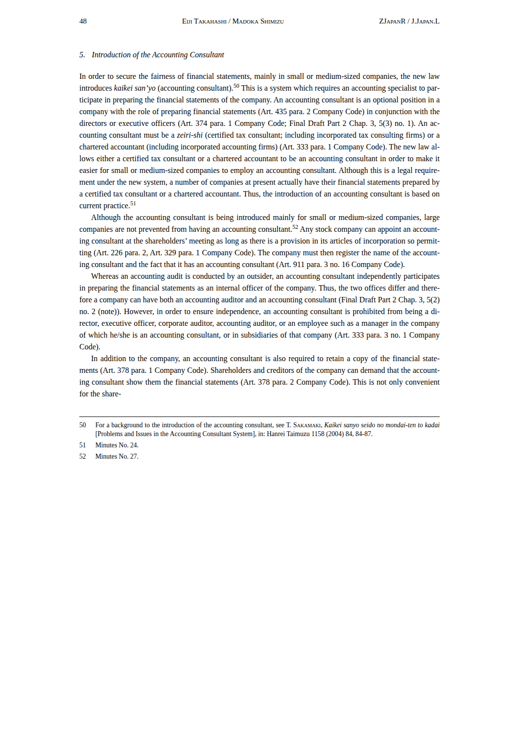48 Eiji Takahashi / Madoka Shimizu ZJapanR / J.Japan.L
5. Introduction of the Accounting Consultant
In order to secure the fairness of financial statements, mainly in small or medium-sized companies, the new law introduces kaikei san’yo (accounting consultant).50 This is a system which requires an accounting specialist to participate in preparing the financial statements of the company. An accounting consultant is an optional position in a company with the role of preparing financial statements (Art. 435 para. 2 Company Code) in conjunction with the directors or executive officers (Art. 374 para. 1 Company Code; Final Draft Part 2 Chap. 3, 5(3) no. 1). An accounting consultant must be a zeiri-shi (certified tax consultant; including incorporated tax consulting firms) or a chartered accountant (including incorporated accounting firms) (Art. 333 para. 1 Company Code). The new law allows either a certified tax consultant or a chartered accountant to be an accounting consultant in order to make it easier for small or medium-sized companies to employ an accounting consultant. Although this is a legal requirement under the new system, a number of companies at present actually have their financial statements prepared by a certified tax consultant or a chartered accountant. Thus, the introduction of an accounting consultant is based on current practice.51
Although the accounting consultant is being introduced mainly for small or medium-sized companies, large companies are not prevented from having an accounting consultant.52 Any stock company can appoint an accounting consultant at the shareholders’ meeting as long as there is a provision in its articles of incorporation so permitting (Art. 226 para. 2, Art. 329 para. 1 Company Code). The company must then register the name of the accounting consultant and the fact that it has an accounting consultant (Art. 911 para. 3 no. 16 Company Code).
Whereas an accounting audit is conducted by an outsider, an accounting consultant independently participates in preparing the financial statements as an internal officer of the company. Thus, the two offices differ and therefore a company can have both an accounting auditor and an accounting consultant (Final Draft Part 2 Chap. 3, 5(2) no. 2 (note)). However, in order to ensure independence, an accounting consultant is prohibited from being a director, executive officer, corporate auditor, accounting auditor, or an employee such as a manager in the company of which he/she is an accounting consultant, or in subsidiaries of that company (Art. 333 para. 3 no. 1 Company Code).
In addition to the company, an accounting consultant is also required to retain a copy of the financial statements (Art. 378 para. 1 Company Code). Shareholders and creditors of the company can demand that the accounting consultant show them the financial statements (Art. 378 para. 2 Company Code). This is not only convenient for the share-
50 For a background to the introduction of the accounting consultant, see T. Sakamaki, Kaikei sanyo seido no mondai-ten to kadai [Problems and Issues in the Accounting Consultant System], in: Hanrei Taimuzu 1158 (2004) 84, 84-87.
51 Minutes No. 24.
52 Minutes No. 27.